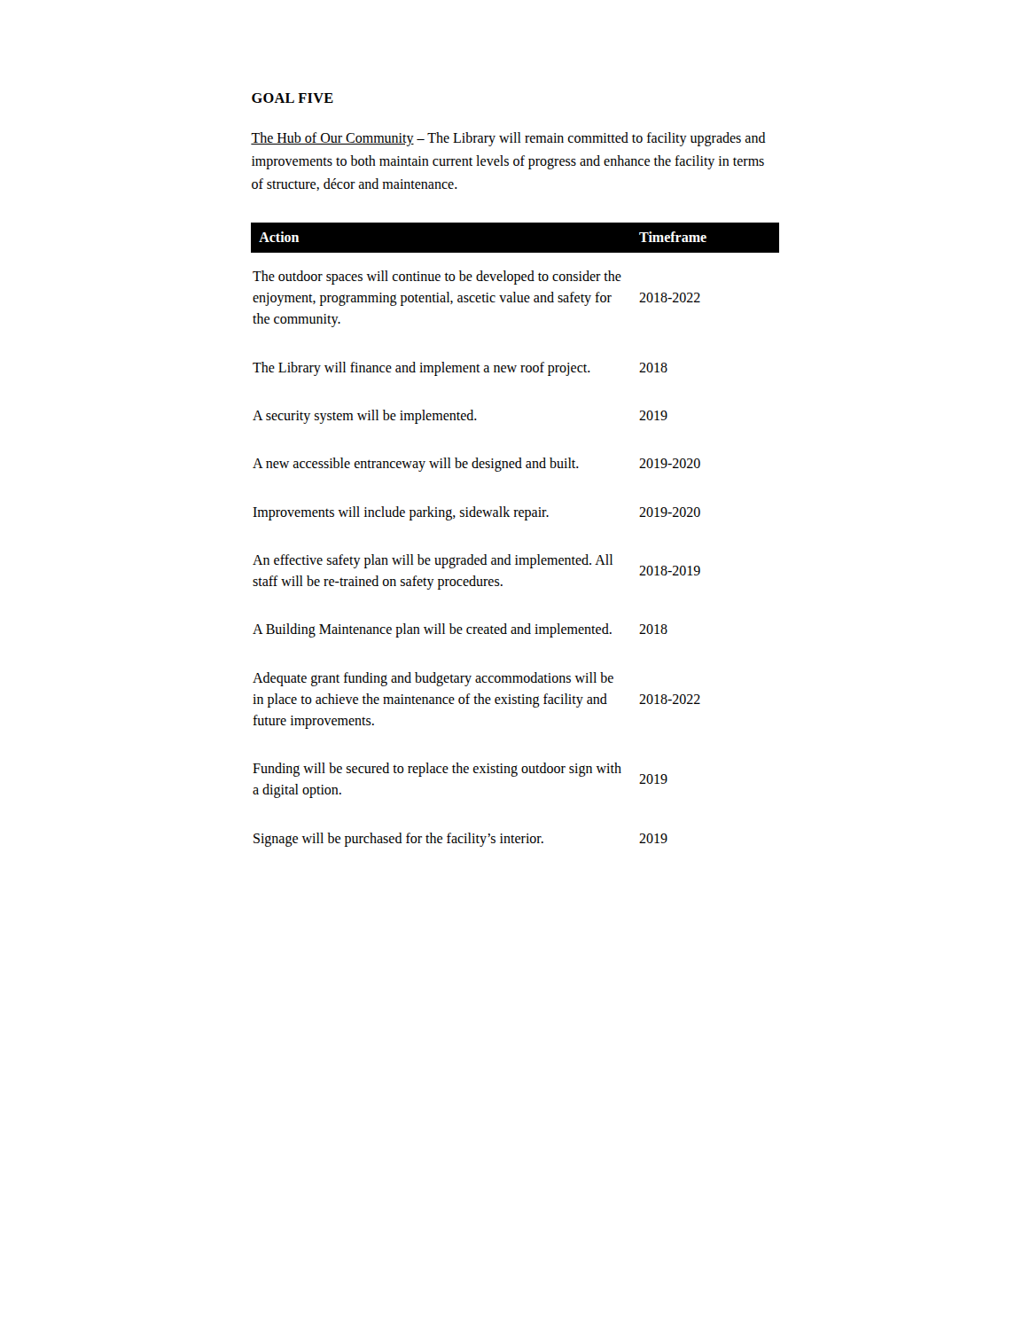GOAL FIVE
The Hub of Our Community – The Library will remain committed to facility upgrades and improvements to both maintain current levels of progress and enhance the facility in terms of structure, décor and maintenance.
| Action | Timeframe |
| --- | --- |
| The outdoor spaces will continue to be developed to consider the enjoyment, programming potential, ascetic value and safety for the community. | 2018-2022 |
| The Library will finance and implement a new roof project. | 2018 |
| A security system will be implemented. | 2019 |
| A new accessible entranceway will be designed and built. | 2019-2020 |
| Improvements will include parking, sidewalk repair. | 2019-2020 |
| An effective safety plan will be upgraded and implemented. All staff will be re-trained on safety procedures. | 2018-2019 |
| A Building Maintenance plan will be created and implemented. | 2018 |
| Adequate grant funding and budgetary accommodations will be in place to achieve the maintenance of the existing facility and future improvements. | 2018-2022 |
| Funding will be secured to replace the existing outdoor sign with a digital option. | 2019 |
| Signage will be purchased for the facility’s interior. | 2019 |